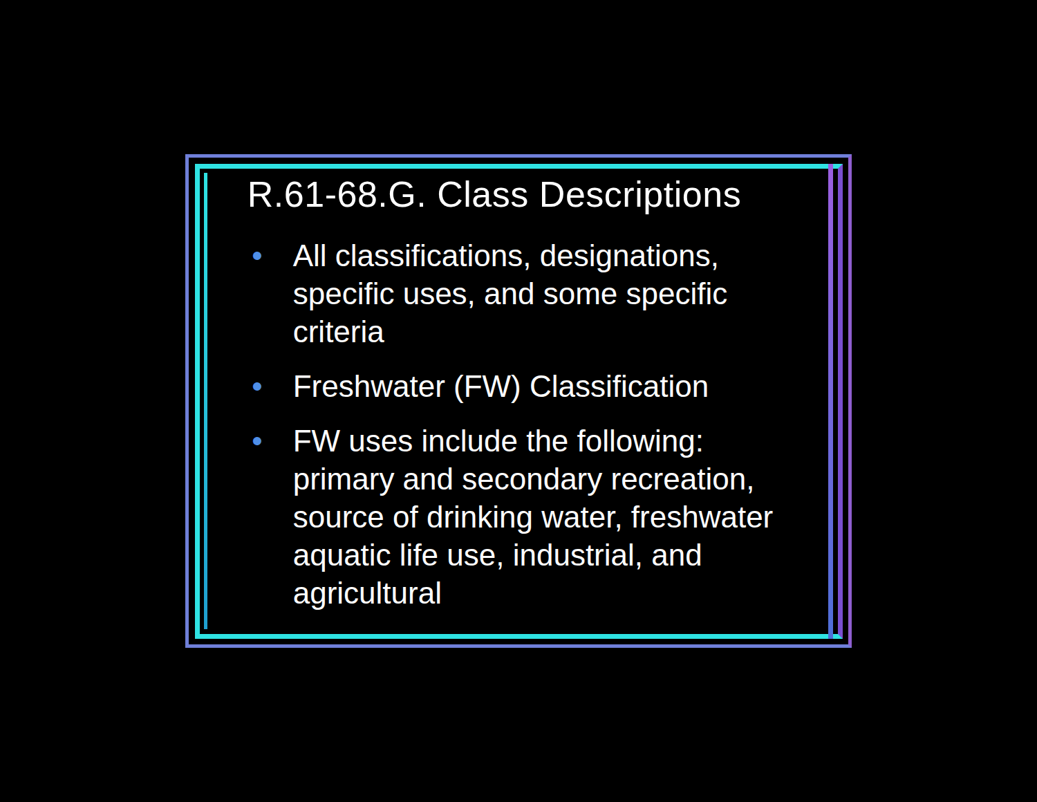R.61-68.G. Class Descriptions
All classifications, designations, specific uses, and some specific criteria
Freshwater (FW) Classification
FW uses include the following: primary and secondary recreation, source of drinking water, freshwater aquatic life use, industrial, and agricultural